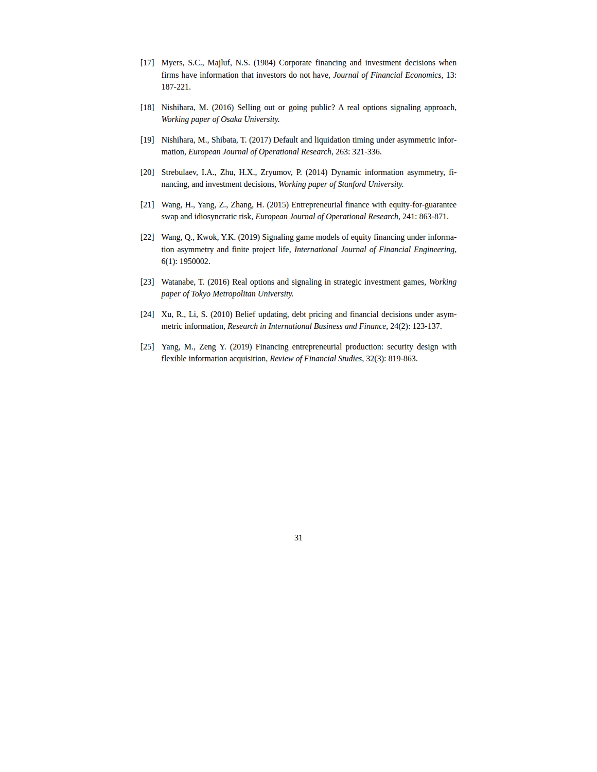[17] Myers, S.C., Majluf, N.S. (1984) Corporate financing and investment decisions when firms have information that investors do not have, Journal of Financial Economics, 13: 187-221.
[18] Nishihara, M. (2016) Selling out or going public? A real options signaling approach, Working paper of Osaka University.
[19] Nishihara, M., Shibata, T. (2017) Default and liquidation timing under asymmetric information, European Journal of Operational Research, 263: 321-336.
[20] Strebulaev, I.A., Zhu, H.X., Zryumov, P. (2014) Dynamic information asymmetry, financing, and investment decisions, Working paper of Stanford University.
[21] Wang, H., Yang, Z., Zhang, H. (2015) Entrepreneurial finance with equity-for-guarantee swap and idiosyncratic risk, European Journal of Operational Research, 241: 863-871.
[22] Wang, Q., Kwok, Y.K. (2019) Signaling game models of equity financing under information asymmetry and finite project life, International Journal of Financial Engineering, 6(1): 1950002.
[23] Watanabe, T. (2016) Real options and signaling in strategic investment games, Working paper of Tokyo Metropolitan University.
[24] Xu, R., Li, S. (2010) Belief updating, debt pricing and financial decisions under asymmetric information, Research in International Business and Finance, 24(2): 123-137.
[25] Yang, M., Zeng Y. (2019) Financing entrepreneurial production: security design with flexible information acquisition, Review of Financial Studies, 32(3): 819-863.
31